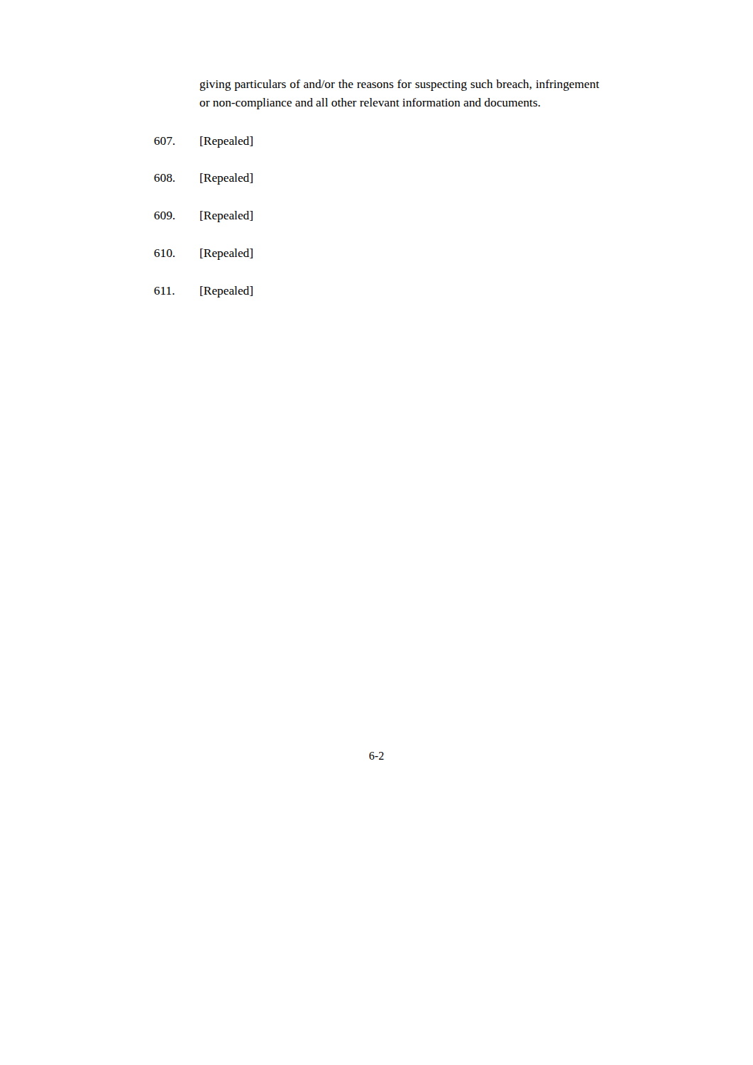giving particulars of and/or the reasons for suspecting such breach, infringement or non-compliance and all other relevant information and documents.
607.[Repealed]
608.[Repealed]
609.[Repealed]
610.[Repealed]
611.[Repealed]
6-2